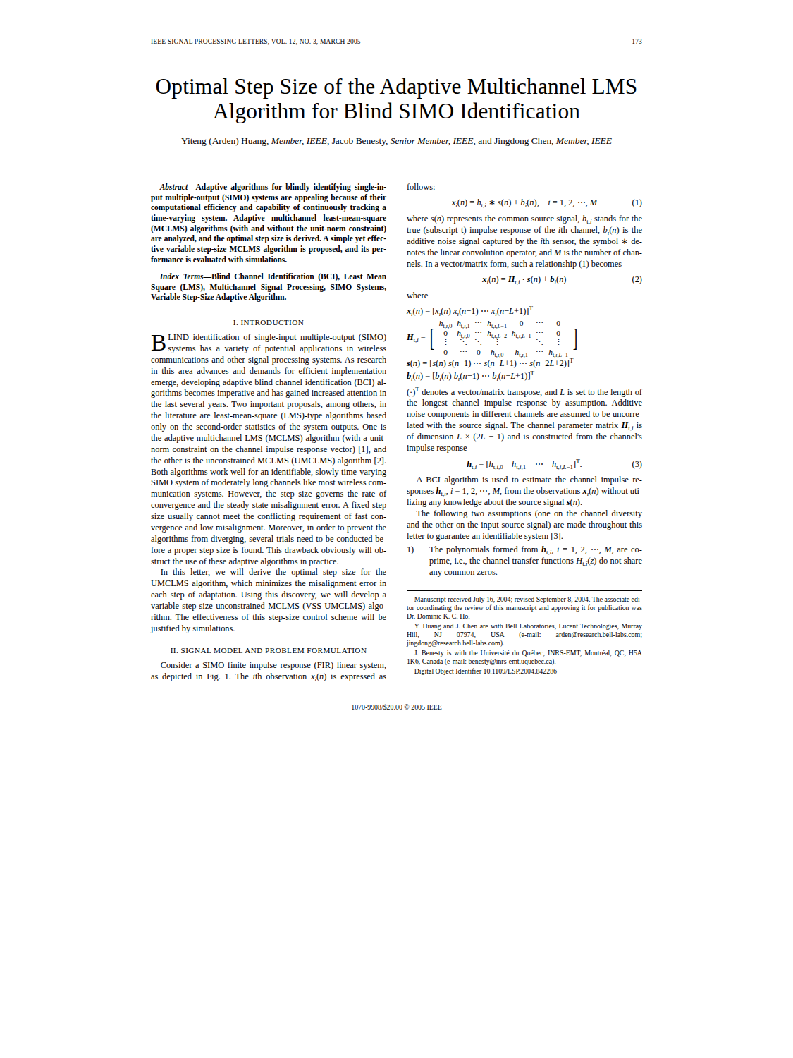IEEE SIGNAL PROCESSING LETTERS, VOL. 12, NO. 3, MARCH 2005 173
Optimal Step Size of the Adaptive Multichannel LMS
Algorithm for Blind SIMO Identification
Yiteng (Arden) Huang, Member, IEEE, Jacob Benesty, Senior Member, IEEE, and Jingdong Chen, Member, IEEE
Abstract—Adaptive algorithms for blindly identifying single-input multiple-output (SIMO) systems are appealing because of their computational efficiency and capability of continuously tracking a time-varying system. Adaptive multichannel least-mean-square (MCLMS) algorithms (with and without the unit-norm constraint) are analyzed, and the optimal step size is derived. A simple yet effective variable step-size MCLMS algorithm is proposed, and its performance is evaluated with simulations.
Index Terms—Blind Channel Identification (BCI), Least Mean Square (LMS), Multichannel Signal Processing, SIMO Systems, Variable Step-Size Adaptive Algorithm.
I. Introduction
BLIND identification of single-input multiple-output (SIMO) systems has a variety of potential applications in wireless communications and other signal processing systems. As research in this area advances and demands for efficient implementation emerge, developing adaptive blind channel identification (BCI) algorithms becomes imperative and has gained increased attention in the last several years. Two important proposals, among others, in the literature are least-mean-square (LMS)-type algorithms based only on the second-order statistics of the system outputs. One is the adaptive multichannel LMS (MCLMS) algorithm (with a unit-norm constraint on the channel impulse response vector) [1], and the other is the unconstrained MCLMS (UMCLMS) algorithm [2]. Both algorithms work well for an identifiable, slowly time-varying SIMO system of moderately long channels like most wireless communication systems. However, the step size governs the rate of convergence and the steady-state misalignment error. A fixed step size usually cannot meet the conflicting requirement of fast convergence and low misalignment. Moreover, in order to prevent the algorithms from diverging, several trials need to be conducted before a proper step size is found. This drawback obviously will obstruct the use of these adaptive algorithms in practice.
In this letter, we will derive the optimal step size for the UMCLMS algorithm, which minimizes the misalignment error in each step of adaptation. Using this discovery, we will develop a variable step-size unconstrained MCLMS (VSS-UMCLMS) algorithm. The effectiveness of this step-size control scheme will be justified by simulations.
II. Signal Model and Problem Formulation
Consider a SIMO finite impulse response (FIR) linear system, as depicted in Fig. 1. The ith observation xi(n) is expressed as follows:
xi(n) = ht,i ∗ s(n) + bi(n), i = 1, 2, ⋯, M (1)
where s(n) represents the common source signal, ht,i stands for the true (subscript t) impulse response of the ith channel, bi(n) is the additive noise signal captured by the ith sensor, the symbol ∗ denotes the linear convolution operator, and M is the number of channels. In a vector/matrix form, such a relationship (1) becomes
xi(n) = Ht,i · s(n) + bi(n) (2)
where
xi(n) = [xi(n) xi(n−1) ⋯ xi(n−L+1)]T Ht,i = [
| h t, i ,0 | h t, i ,1 | ⋯ | h t, i , L −1 | 0 | ⋯ | 0 |
| 0 | h t, i ,0 | ⋯ | h t, i , L −2 | h t, i , L −1 | ⋯ | 0 |
| ⋮ | ⋱ | ⋱ | ⋮ | | ⋱ | ⋮ |
| 0 | ⋯ | 0 | h t, i ,0 | h t, i ,1 | ⋯ | h t, i , L −1 |
] s(n) = [s(n) s(n−1) ⋯ s(n−L+1) ⋯ s(n−2L+2)]T bi(n) = [bi(n) bi(n−1) ⋯ bi(n−L+1)]T
(·)T denotes a vector/matrix transpose, and L is set to the length of the longest channel impulse response by assumption. Additive noise components in different channels are assumed to be uncorrelated with the source signal. The channel parameter matrix Ht,i is of dimension L × (2L − 1) and is constructed from the channel's impulse response
ht,i = [ht,i,0 ht,i,1 ⋯ ht,i,L−1]T. (3)
A BCI algorithm is used to estimate the channel impulse responses ht,i, i = 1, 2, ⋯, M, from the observations xi(n) without utilizing any knowledge about the source signal s(n).
The following two assumptions (one on the channel diversity and the other on the input source signal) are made throughout this letter to guarantee an identifiable system [3].
1) The polynomials formed from ht,i, i = 1, 2, ⋯, M, are coprime, i.e., the channel transfer functions Ht,i(z) do not share any common zeros.
Manuscript received July 16, 2004; revised September 8, 2004. The associate editor coordinating the review of this manuscript and approving it for publication was Dr. Dominic K. C. Ho.
Y. Huang and J. Chen are with Bell Laboratories, Lucent Technologies, Murray Hill, NJ 07974, USA (e-mail: arden@research.bell-labs.com; jingdong@research.bell-labs.com).
J. Benesty is with the Université du Québec, INRS-EMT, Montréal, QC, H5A 1K6, Canada (e-mail: benesty@inrs-emt.uquebec.ca).
Digital Object Identifier 10.1109/LSP.2004.842286
1070-9908/$20.00 © 2005 IEEE